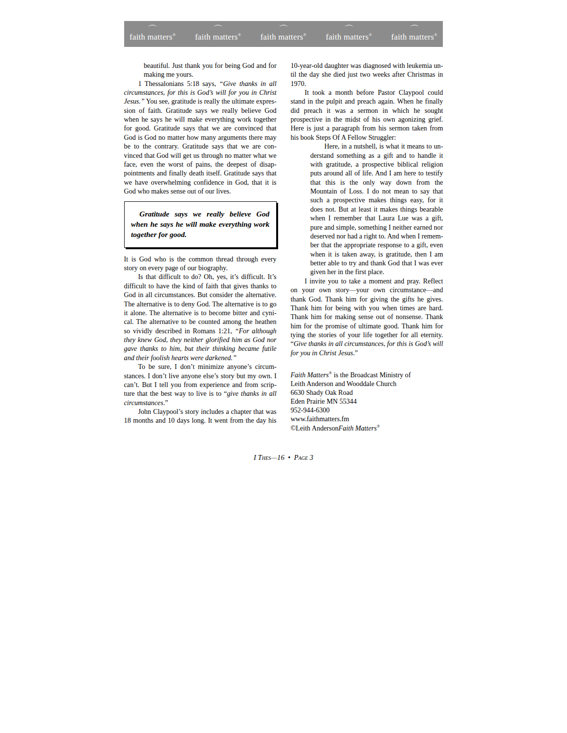⌒ faith matters®
⌒ faith matters®
⌒ faith matters®
⌒ faith matters®
⌒ faith matters®
beautiful. Just thank you for being God and for making me yours.
1 Thessalonians 5:18 says, “Give thanks in all circumstances, for this is God’s will for you in Christ Jesus.” You see, gratitude is really the ultimate expression of faith. Gratitude says we really believe God when he says he will make everything work together for good. Gratitude says that we are convinced that God is God no matter how many arguments there may be to the contrary. Gratitude says that we are convinced that God will get us through no matter what we face, even the worst of pains, the deepest of disappointments and finally death itself. Gratitude says that we have overwhelming confidence in God, that it is God who makes sense out of our lives.
Gratitude says we really believe God when he says he will make everything work together for good.
It is God who is the common thread through every story on every page of our biography.
Is that difficult to do? Oh, yes, it’s difficult. It’s difficult to have the kind of faith that gives thanks to God in all circumstances. But consider the alternative. The alternative is to deny God. The alternative is to go it alone. The alternative is to become bitter and cynical. The alternative to be counted among the heathen so vividly described in Romans 1:21, “For although they knew God, they neither glorified him as God nor gave thanks to him, but their thinking became futile and their foolish hearts were darkened.”
To be sure, I don’t minimize anyone’s circumstances. I don’t live anyone else’s story but my own. I can’t. But I tell you from experience and from scripture that the best way to live is to “give thanks in all circumstances.”
John Claypool’s story includes a chapter that was 18 months and 10 days long. It went from the day his 10-year-old daughter was diagnosed with leukemia until the day she died just two weeks after Christmas in 1970.
It took a month before Pastor Claypool could stand in the pulpit and preach again. When he finally did preach it was a sermon in which he sought prospective in the midst of his own agonizing grief. Here is just a paragraph from his sermon taken from his book Steps Of A Fellow Struggler:
Here, in a nutshell, is what it means to understand something as a gift and to handle it with gratitude, a prospective biblical religion puts around all of life. And I am here to testify that this is the only way down from the Mountain of Loss. I do not mean to say that such a prospective makes things easy, for it does not. But at least it makes things bearable when I remember that Laura Lue was a gift, pure and simple, something I neither earned nor deserved nor had a right to. And when I remember that the appropriate response to a gift, even when it is taken away, is gratitude, then I am better able to try and thank God that I was ever given her in the first place.
I invite you to take a moment and pray. Reflect on your own story—your own circumstance—and thank God. Thank him for giving the gifts he gives. Thank him for being with you when times are hard. Thank him for making sense out of nonsense. Thank him for the promise of ultimate good. Thank him for tying the stories of your life together for all eternity. “Give thanks in all circumstances, for this is God’s will for you in Christ Jesus.”
Faith Matters® is the Broadcast Ministry of
Leith Anderson and Wooddale Church
6630 Shady Oak Road
Eden Prairie MN 55344
952-944-6300
www.faithmatters.fm
©Leith AndersonFaith Matters®
I Thes—16 • Page 3